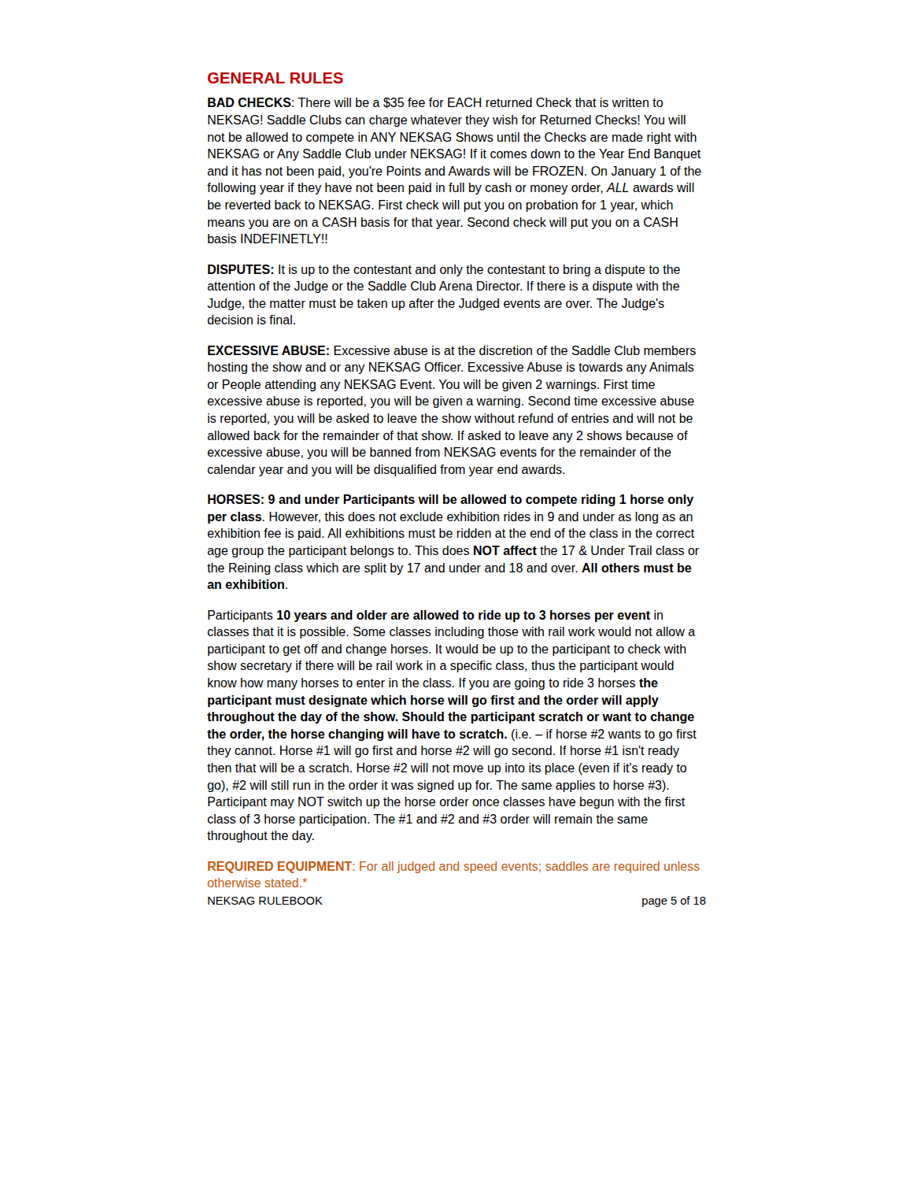GENERAL RULES
BAD CHECKS: There will be a $35 fee for EACH returned Check that is written to NEKSAG! Saddle Clubs can charge whatever they wish for Returned Checks! You will not be allowed to compete in ANY NEKSAG Shows until the Checks are made right with NEKSAG or Any Saddle Club under NEKSAG! If it comes down to the Year End Banquet and it has not been paid, you're Points and Awards will be FROZEN. On January 1 of the following year if they have not been paid in full by cash or money order, ALL awards will be reverted back to NEKSAG. First check will put you on probation for 1 year, which means you are on a CASH basis for that year. Second check will put you on a CASH basis INDEFINETLY!!
DISPUTES: It is up to the contestant and only the contestant to bring a dispute to the attention of the Judge or the Saddle Club Arena Director. If there is a dispute with the Judge, the matter must be taken up after the Judged events are over. The Judge's decision is final.
EXCESSIVE ABUSE: Excessive abuse is at the discretion of the Saddle Club members hosting the show and or any NEKSAG Officer. Excessive Abuse is towards any Animals or People attending any NEKSAG Event. You will be given 2 warnings. First time excessive abuse is reported, you will be given a warning. Second time excessive abuse is reported, you will be asked to leave the show without refund of entries and will not be allowed back for the remainder of that show. If asked to leave any 2 shows because of excessive abuse, you will be banned from NEKSAG events for the remainder of the calendar year and you will be disqualified from year end awards.
HORSES: 9 and under Participants will be allowed to compete riding 1 horse only per class. However, this does not exclude exhibition rides in 9 and under as long as an exhibition fee is paid. All exhibitions must be ridden at the end of the class in the correct age group the participant belongs to. This does NOT affect the 17 & Under Trail class or the Reining class which are split by 17 and under and 18 and over. All others must be an exhibition.
Participants 10 years and older are allowed to ride up to 3 horses per event in classes that it is possible. Some classes including those with rail work would not allow a participant to get off and change horses. It would be up to the participant to check with show secretary if there will be rail work in a specific class, thus the participant would know how many horses to enter in the class. If you are going to ride 3 horses the participant must designate which horse will go first and the order will apply throughout the day of the show. Should the participant scratch or want to change the order, the horse changing will have to scratch. (i.e. – if horse #2 wants to go first they cannot. Horse #1 will go first and horse #2 will go second. If horse #1 isn't ready then that will be a scratch. Horse #2 will not move up into its place (even if it's ready to go), #2 will still run in the order it was signed up for. The same applies to horse #3). Participant may NOT switch up the horse order once classes have begun with the first class of 3 horse participation. The #1 and #2 and #3 order will remain the same throughout the day.
REQUIRED EQUIPMENT: For all judged and speed events; saddles are required unless otherwise stated.*
NEKSAG RULEBOOK
page 5 of 18